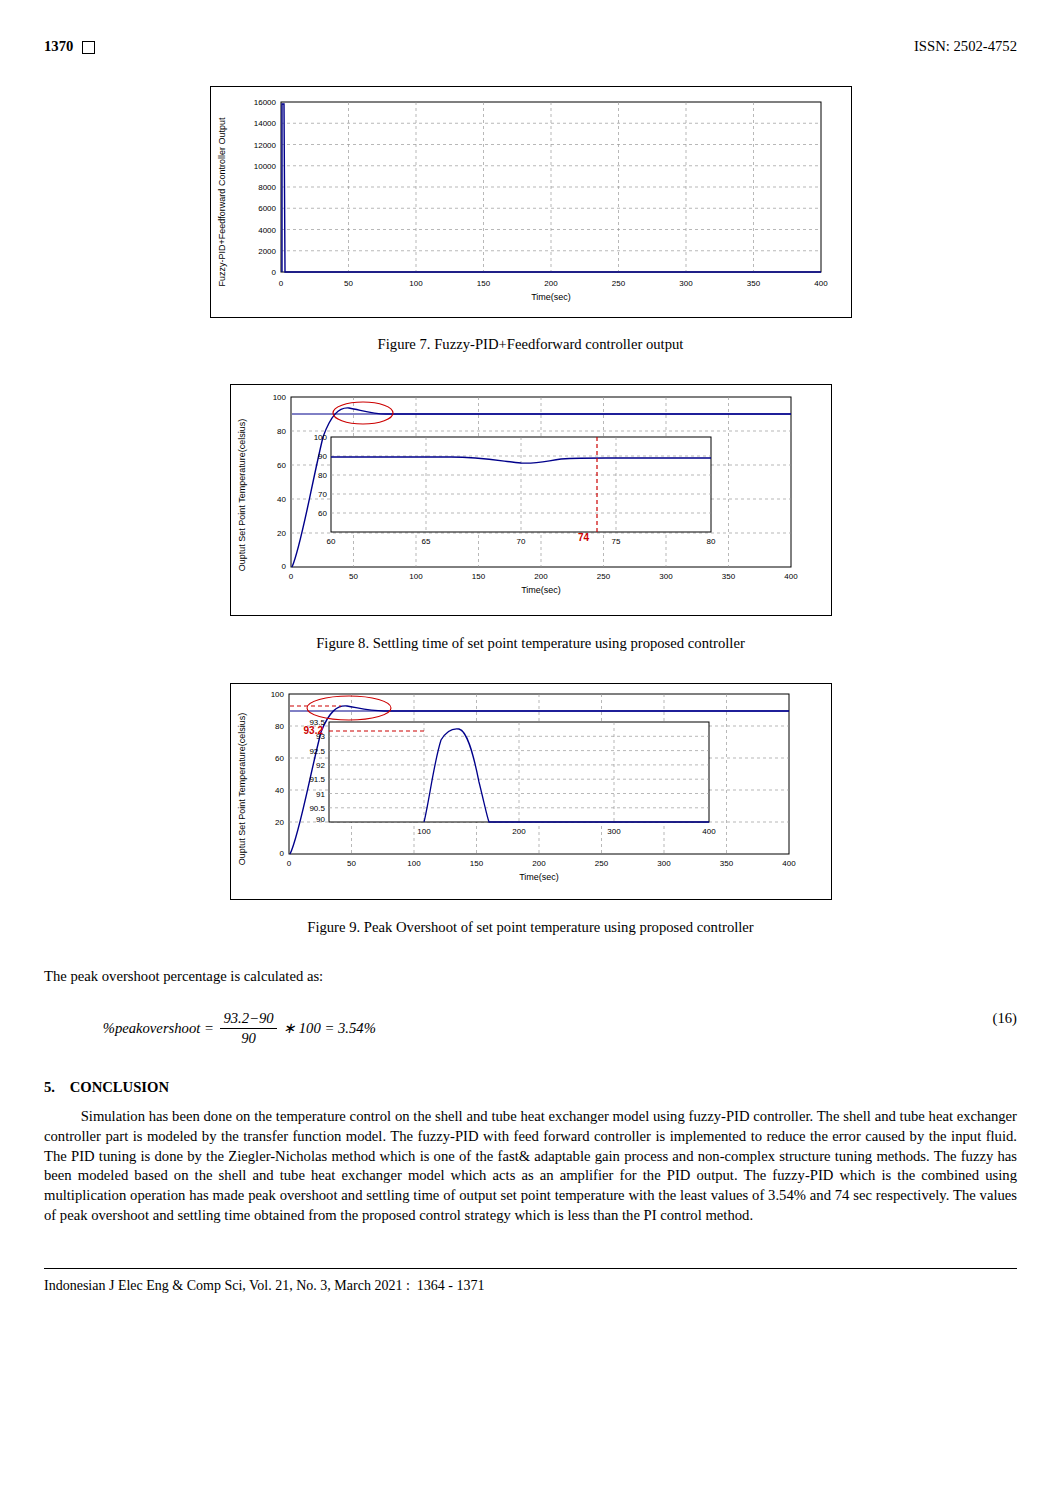1370
ISSN: 2502-4752
Fuzzy-PID+Feedforward Controller Output 16000 14000 12000 10000 8000 6000 4000 2000 0 0 50 100 150 200 250 300 350 400 Time(sec)
Figure 7. Fuzzy-PID+Feedforward controller output
Ouptut Set Point Temperature(celsius) 100 80 60 40 20 0 0 50 100 150 200 250 300 350 400 100 90 80 70 60 60 65 70 75 80 74 Time(sec)
Figure 8. Settling time of set point temperature using proposed controller
Ouptut Set Point Temperature(celsius) 100 80 60 40 20 0 0 50 100 150 200 250 300 350 400 93.5 93 92.5 92 91.5 91 90.5 90 100 200 300 400 93.2 Time(sec)
Figure 9. Peak Overshoot of set point temperature using proposed controller
The peak overshoot percentage is calculated as:
%peakovershoot = 93.2−90 90 ∗ 100 = 3.54% (16)
5. CONCLUSION
Simulation has been done on the temperature control on the shell and tube heat exchanger model using fuzzy-PID controller. The shell and tube heat exchanger controller part is modeled by the transfer function model. The fuzzy-PID with feed forward controller is implemented to reduce the error caused by the input fluid. The PID tuning is done by the Ziegler-Nicholas method which is one of the fast& adaptable gain process and non-complex structure tuning methods. The fuzzy has been modeled based on the shell and tube heat exchanger model which acts as an amplifier for the PID output. The fuzzy-PID which is the combined using multiplication operation has made peak overshoot and settling time of output set point temperature with the least values of 3.54% and 74 sec respectively. The values of peak overshoot and settling time obtained from the proposed control strategy which is less than the PI control method.
Indonesian J Elec Eng & Comp Sci, Vol. 21, No. 3, March 2021 : 1364 - 1371